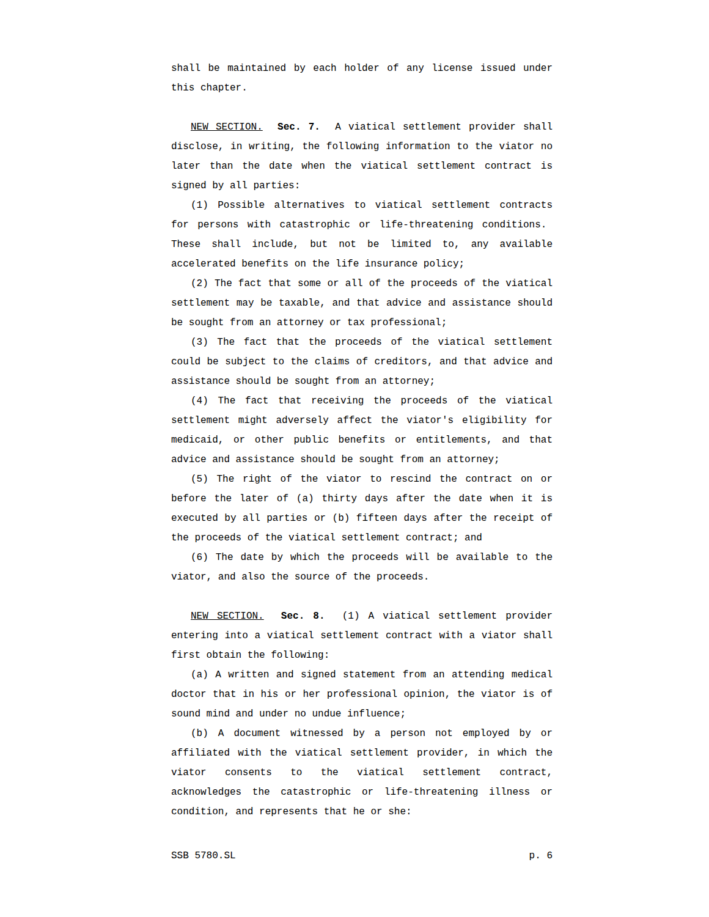shall be maintained by each holder of any license issued under this chapter.
NEW SECTION. Sec. 7. A viatical settlement provider shall disclose, in writing, the following information to the viator no later than the date when the viatical settlement contract is signed by all parties:
(1) Possible alternatives to viatical settlement contracts for persons with catastrophic or life-threatening conditions. These shall include, but not be limited to, any available accelerated benefits on the life insurance policy;
(2) The fact that some or all of the proceeds of the viatical settlement may be taxable, and that advice and assistance should be sought from an attorney or tax professional;
(3) The fact that the proceeds of the viatical settlement could be subject to the claims of creditors, and that advice and assistance should be sought from an attorney;
(4) The fact that receiving the proceeds of the viatical settlement might adversely affect the viator's eligibility for medicaid, or other public benefits or entitlements, and that advice and assistance should be sought from an attorney;
(5) The right of the viator to rescind the contract on or before the later of (a) thirty days after the date when it is executed by all parties or (b) fifteen days after the receipt of the proceeds of the viatical settlement contract; and
(6) The date by which the proceeds will be available to the viator, and also the source of the proceeds.
NEW SECTION. Sec. 8. (1) A viatical settlement provider entering into a viatical settlement contract with a viator shall first obtain the following:
(a) A written and signed statement from an attending medical doctor that in his or her professional opinion, the viator is of sound mind and under no undue influence;
(b) A document witnessed by a person not employed by or affiliated with the viatical settlement provider, in which the viator consents to the viatical settlement contract, acknowledges the catastrophic or life-threatening illness or condition, and represents that he or she:
SSB 5780.SL
p. 6